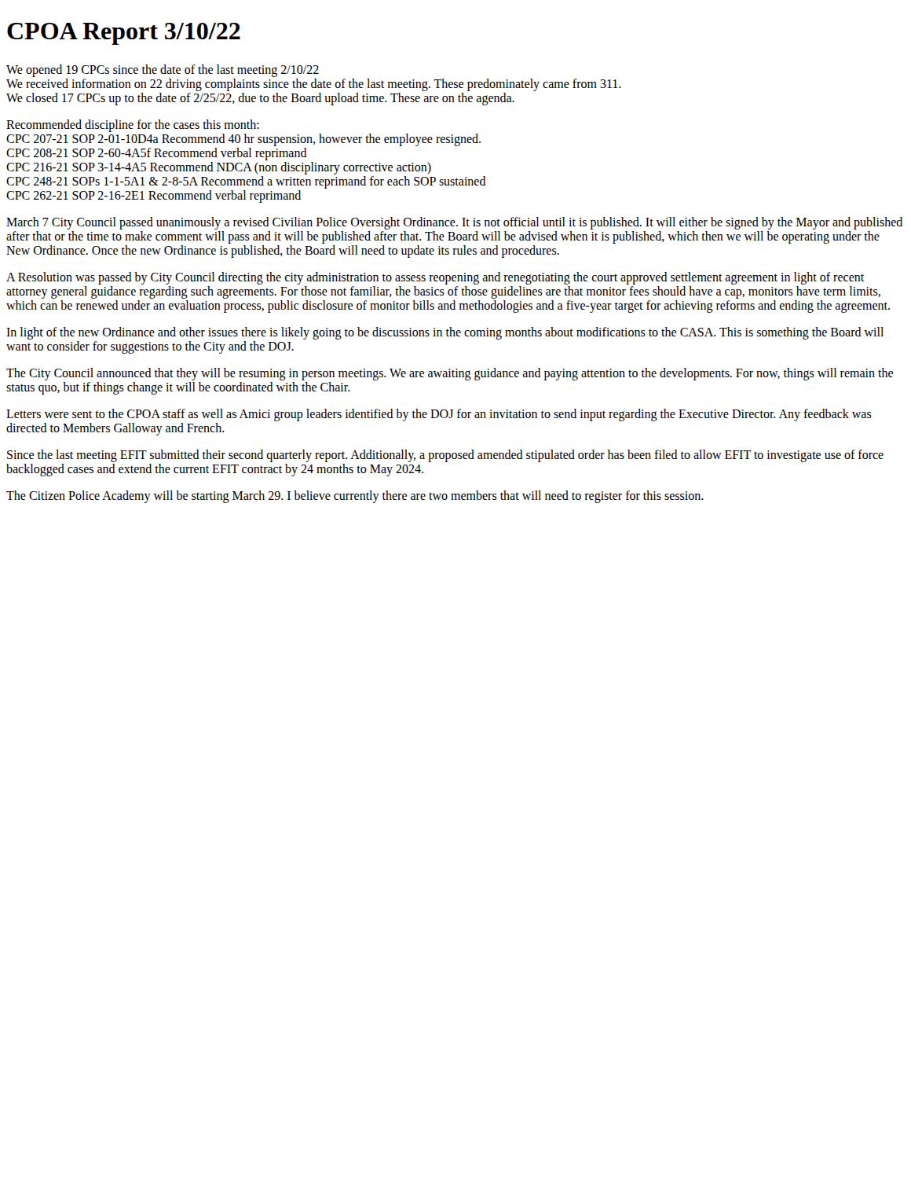CPOA Report 3/10/22
We opened 19 CPCs since the date of the last meeting 2/10/22
We received information on 22 driving complaints since the date of the last meeting. These predominately came from 311.
We closed 17 CPCs up to the date of 2/25/22, due to the Board upload time. These are on the agenda.
Recommended discipline for the cases this month:
CPC 207-21 SOP 2-01-10D4a Recommend 40 hr suspension, however the employee resigned.
CPC 208-21 SOP 2-60-4A5f Recommend verbal reprimand
CPC 216-21 SOP 3-14-4A5 Recommend NDCA (non disciplinary corrective action)
CPC 248-21 SOPs 1-1-5A1 & 2-8-5A Recommend a written reprimand for each SOP sustained
CPC 262-21 SOP 2-16-2E1 Recommend verbal reprimand
March 7 City Council passed unanimously a revised Civilian Police Oversight Ordinance. It is not official until it is published. It will either be signed by the Mayor and published after that or the time to make comment will pass and it will be published after that. The Board will be advised when it is published, which then we will be operating under the New Ordinance. Once the new Ordinance is published, the Board will need to update its rules and procedures.
A Resolution was passed by City Council directing the city administration to assess reopening and renegotiating the court approved settlement agreement in light of recent attorney general guidance regarding such agreements. For those not familiar, the basics of those guidelines are that monitor fees should have a cap, monitors have term limits, which can be renewed under an evaluation process, public disclosure of monitor bills and methodologies and a five-year target for achieving reforms and ending the agreement.
In light of the new Ordinance and other issues there is likely going to be discussions in the coming months about modifications to the CASA. This is something the Board will want to consider for suggestions to the City and the DOJ.
The City Council announced that they will be resuming in person meetings. We are awaiting guidance and paying attention to the developments. For now, things will remain the status quo, but if things change it will be coordinated with the Chair.
Letters were sent to the CPOA staff as well as Amici group leaders identified by the DOJ for an invitation to send input regarding the Executive Director. Any feedback was directed to Members Galloway and French.
Since the last meeting EFIT submitted their second quarterly report. Additionally, a proposed amended stipulated order has been filed to allow EFIT to investigate use of force backlogged cases and extend the current EFIT contract by 24 months to May 2024.
The Citizen Police Academy will be starting March 29. I believe currently there are two members that will need to register for this session.